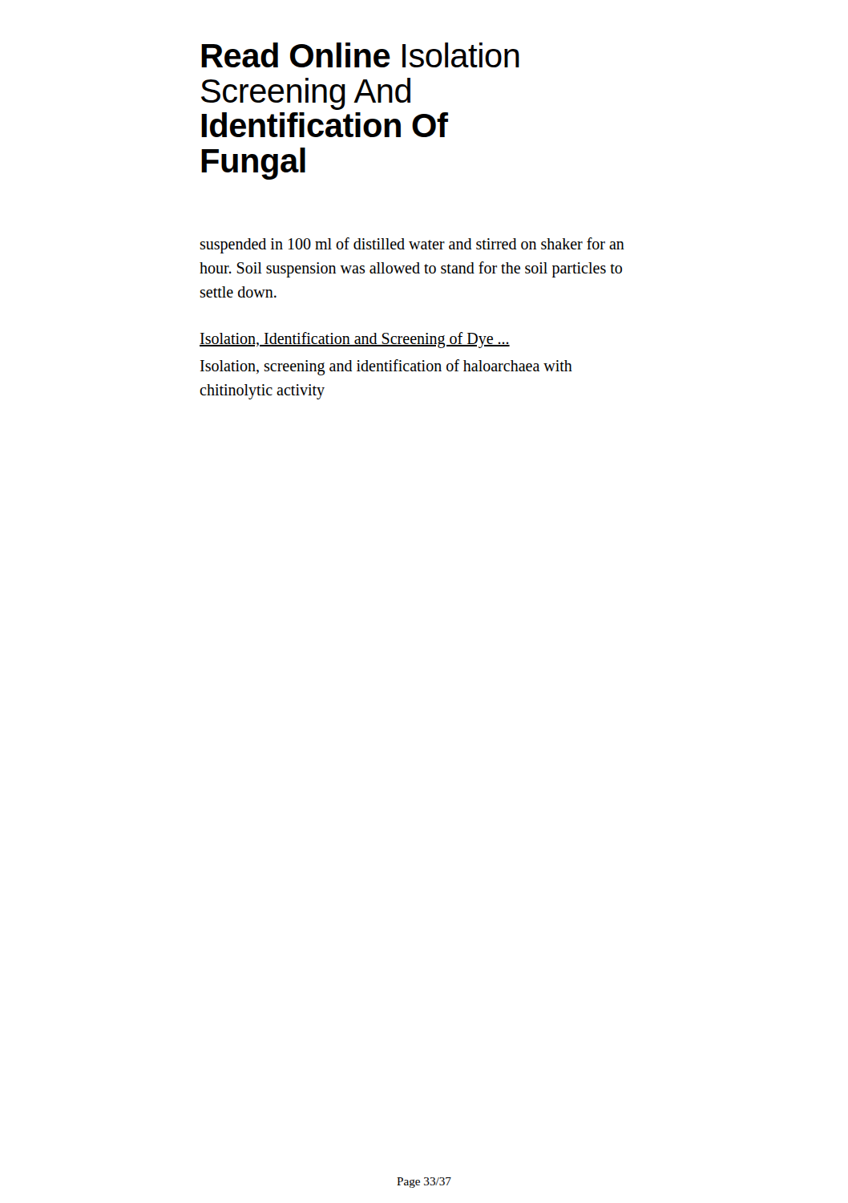Read Online Isolation
Screening And
Identification Of
Fungal
suspended in 100 ml of distilled water and stirred on shaker for an hour. Soil suspension was allowed to stand for the soil particles to settle down.
Isolation, Identification and Screening of Dye ...
Isolation, screening and identification of haloarchaea with chitinolytic activity
Page 33/37